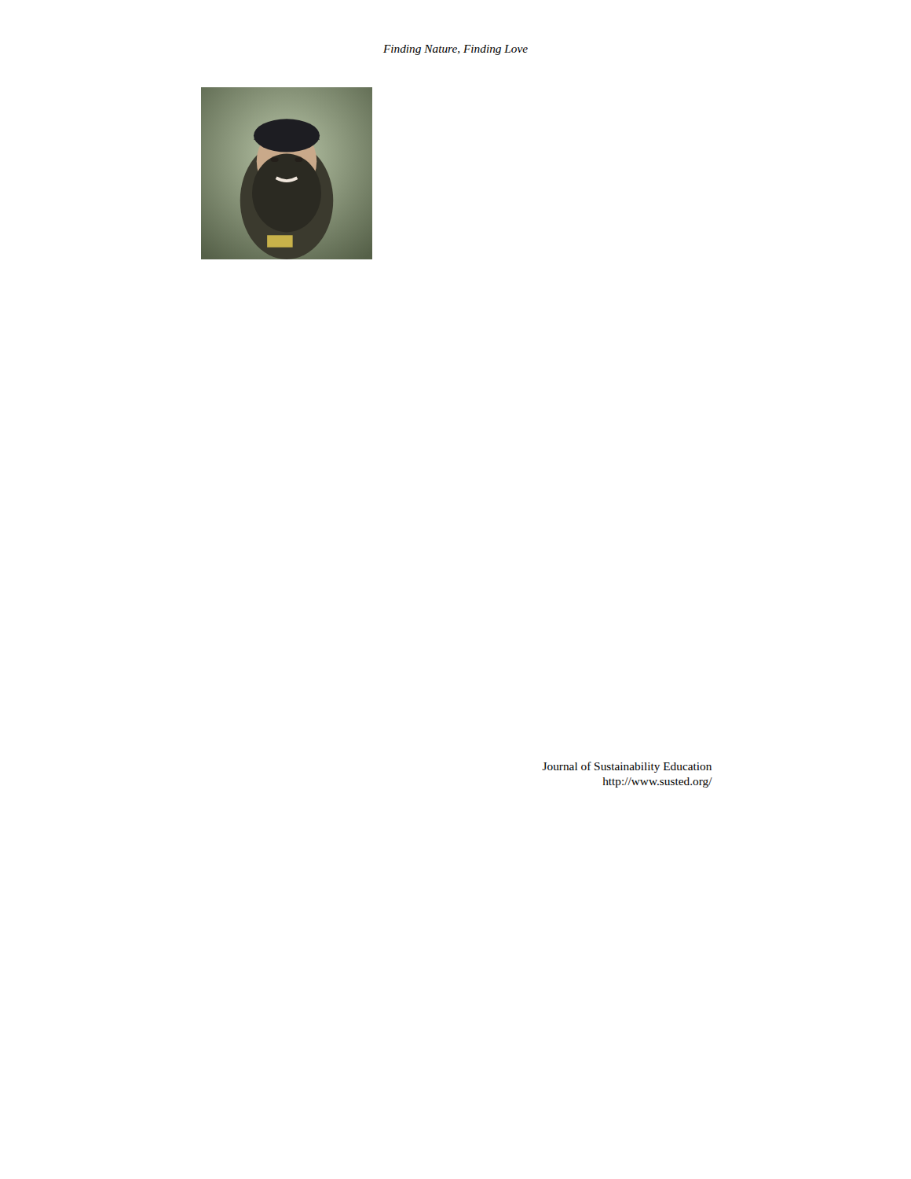Finding Nature, Finding Love
Journal of Sustainability Education
http://www.susted.org/